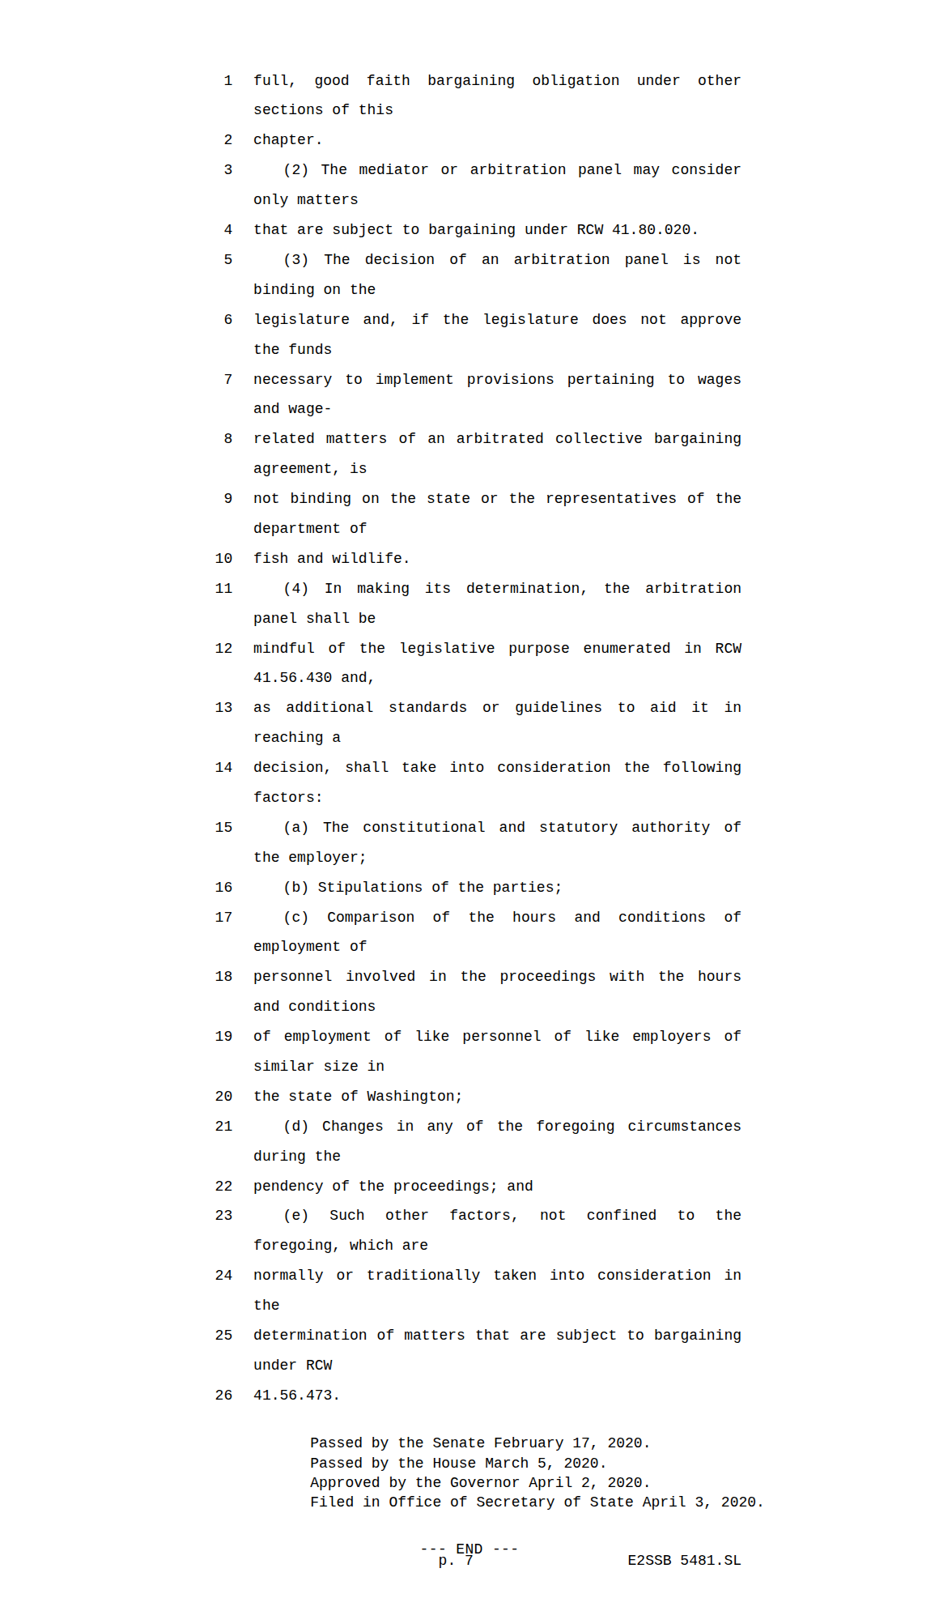full, good faith bargaining obligation under other sections of this
chapter.
(2) The mediator or arbitration panel may consider only matters
that are subject to bargaining under RCW 41.80.020.
(3) The decision of an arbitration panel is not binding on the
legislature and, if the legislature does not approve the funds
necessary to implement provisions pertaining to wages and wage-
related matters of an arbitrated collective bargaining agreement, is
not binding on the state or the representatives of the department of
fish and wildlife.
(4) In making its determination, the arbitration panel shall be
mindful of the legislative purpose enumerated in RCW 41.56.430 and,
as additional standards or guidelines to aid it in reaching a
decision, shall take into consideration the following factors:
(a) The constitutional and statutory authority of the employer;
(b) Stipulations of the parties;
(c) Comparison of the hours and conditions of employment of
personnel involved in the proceedings with the hours and conditions
of employment of like personnel of like employers of similar size in
the state of Washington;
(d) Changes in any of the foregoing circumstances during the
pendency of the proceedings; and
(e) Such other factors, not confined to the foregoing, which are
normally or traditionally taken into consideration in the
determination of matters that are subject to bargaining under RCW
41.56.473.
Passed by the Senate February 17, 2020. Passed by the House March 5, 2020. Approved by the Governor April 2, 2020. Filed in Office of Secretary of State April 3, 2020.
--- END ---
p. 7 E2SSB 5481.SL